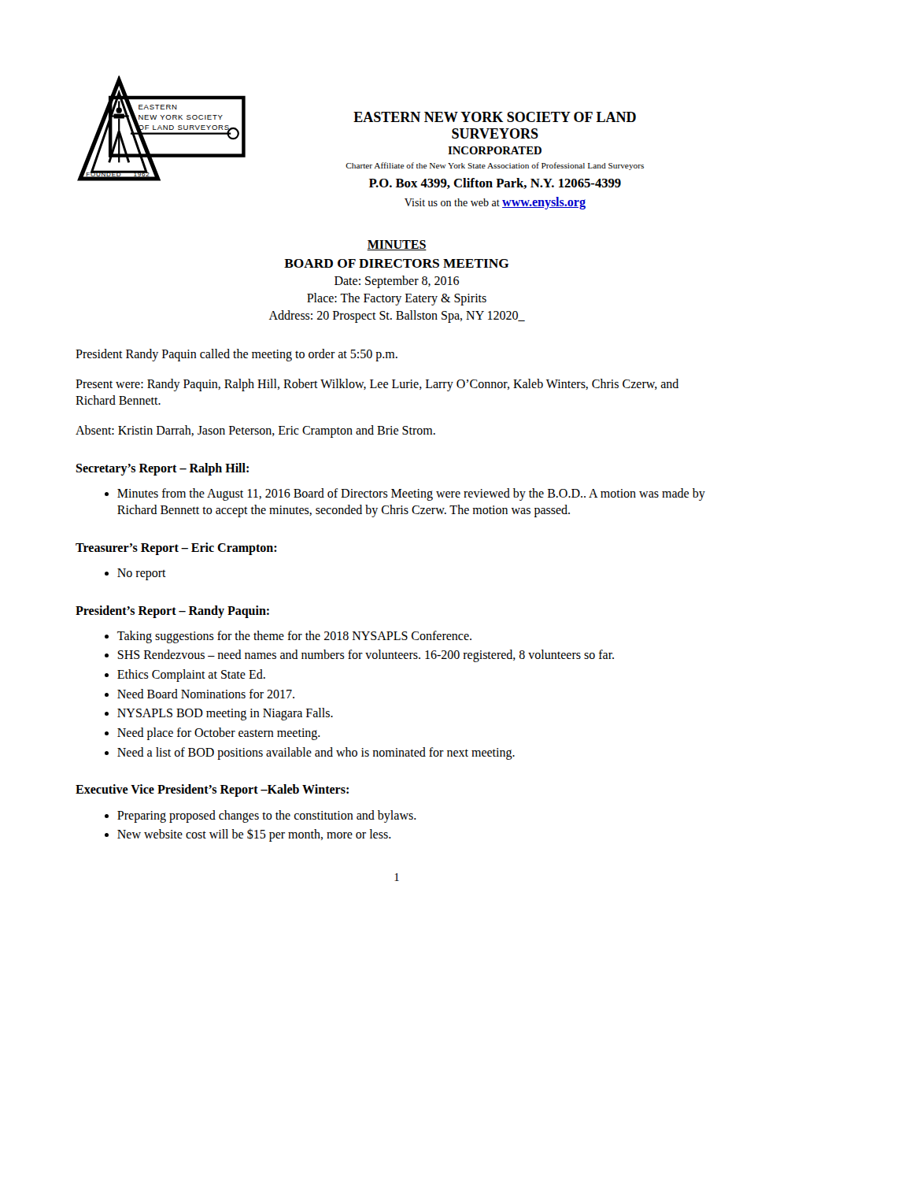EASTERN NEW YORK SOCIETY OF LAND SURVEYORS FOUNDED 1962
EASTERN NEW YORK SOCIETY OF LAND
SURVEYORS
INCORPORATED
Charter Affiliate of the New York State Association of Professional Land Surveyors
P.O. Box 4399, Clifton Park, N.Y. 12065-4399
Visit us on the web at www.enysls.org
MINUTES
BOARD OF DIRECTORS MEETING
Date: September 8, 2016
Place: The Factory Eatery & Spirits
Address: 20 Prospect St. Ballston Spa, NY 12020_
President Randy Paquin called the meeting to order at 5:50 p.m.
Present were: Randy Paquin, Ralph Hill, Robert Wilklow, Lee Lurie, Larry O’Connor, Kaleb Winters, Chris Czerw, and Richard Bennett.
Absent: Kristin Darrah, Jason Peterson, Eric Crampton and Brie Strom.
Secretary’s Report – Ralph Hill:
Minutes from the August 11, 2016 Board of Directors Meeting were reviewed by the B.O.D.. A motion was made by Richard Bennett to accept the minutes, seconded by Chris Czerw. The motion was passed.
Treasurer’s Report – Eric Crampton:
No report
President’s Report – Randy Paquin:
Taking suggestions for the theme for the 2018 NYSAPLS Conference.
SHS Rendezvous – need names and numbers for volunteers. 16-200 registered, 8 volunteers so far.
Ethics Complaint at State Ed.
Need Board Nominations for 2017.
NYSAPLS BOD meeting in Niagara Falls.
Need place for October eastern meeting.
Need a list of BOD positions available and who is nominated for next meeting.
Executive Vice President’s Report –Kaleb Winters:
Preparing proposed changes to the constitution and bylaws.
New website cost will be $15 per month, more or less.
1